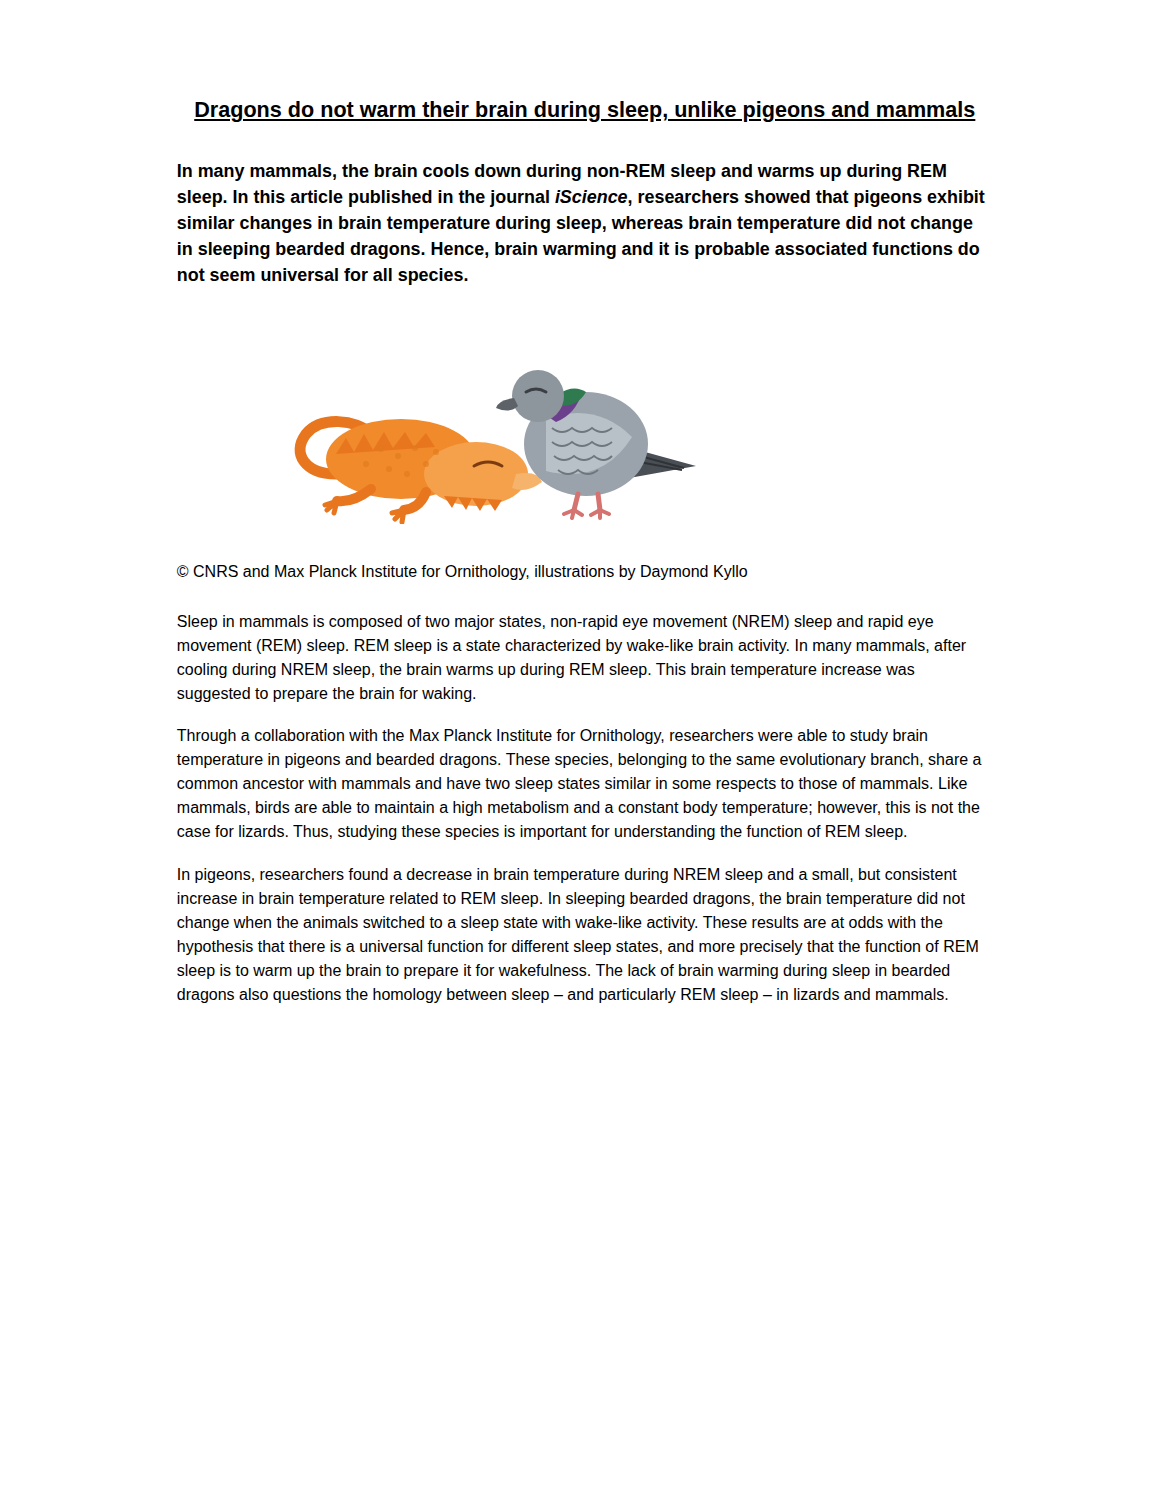Dragons do not warm their brain during sleep, unlike pigeons and mammals
In many mammals, the brain cools down during non-REM sleep and warms up during REM sleep. In this article published in the journal iScience, researchers showed that pigeons exhibit similar changes in brain temperature during sleep, whereas brain temperature did not change in sleeping bearded dragons. Hence, brain warming and it is probable associated functions do not seem universal for all species.
© CNRS and Max Planck Institute for Ornithology, illustrations by Daymond Kyllo
Sleep in mammals is composed of two major states, non-rapid eye movement (NREM) sleep and rapid eye movement (REM) sleep. REM sleep is a state characterized by wake-like brain activity. In many mammals, after cooling during NREM sleep, the brain warms up during REM sleep. This brain temperature increase was suggested to prepare the brain for waking.
Through a collaboration with the Max Planck Institute for Ornithology, researchers were able to study brain temperature in pigeons and bearded dragons. These species, belonging to the same evolutionary branch, share a common ancestor with mammals and have two sleep states similar in some respects to those of mammals. Like mammals, birds are able to maintain a high metabolism and a constant body temperature; however, this is not the case for lizards. Thus, studying these species is important for understanding the function of REM sleep.
In pigeons, researchers found a decrease in brain temperature during NREM sleep and a small, but consistent increase in brain temperature related to REM sleep. In sleeping bearded dragons, the brain temperature did not change when the animals switched to a sleep state with wake-like activity. These results are at odds with the hypothesis that there is a universal function for different sleep states, and more precisely that the function of REM sleep is to warm up the brain to prepare it for wakefulness. The lack of brain warming during sleep in bearded dragons also questions the homology between sleep – and particularly REM sleep – in lizards and mammals.